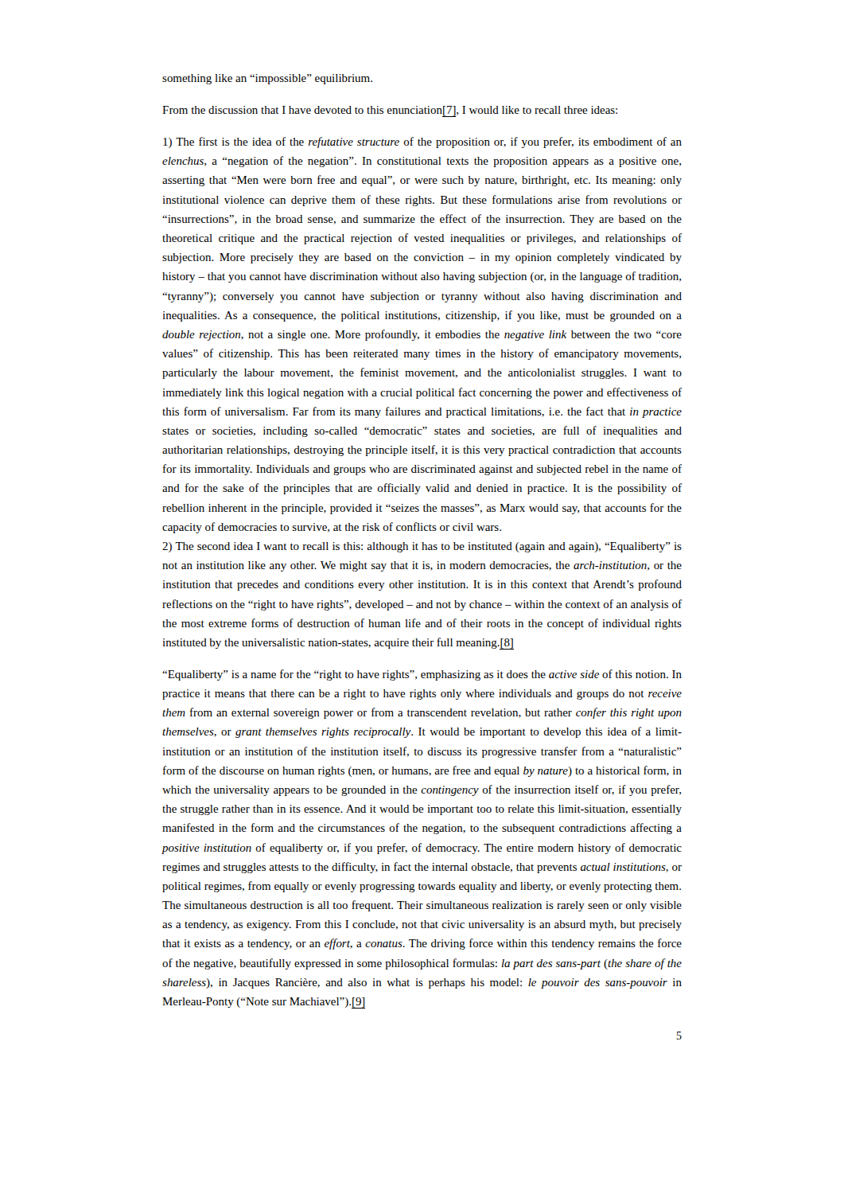something like an “impossible” equilibrium.
From the discussion that I have devoted to this enunciation[7], I would like to recall three ideas:
1) The first is the idea of the refutative structure of the proposition or, if you prefer, its embodiment of an elenchus, a “negation of the negation”. In constitutional texts the proposition appears as a positive one, asserting that “Men were born free and equal”, or were such by nature, birthright, etc. Its meaning: only institutional violence can deprive them of these rights. But these formulations arise from revolutions or “insurrections”, in the broad sense, and summarize the effect of the insurrection. They are based on the theoretical critique and the practical rejection of vested inequalities or privileges, and relationships of subjection. More precisely they are based on the conviction – in my opinion completely vindicated by history – that you cannot have discrimination without also having subjection (or, in the language of tradition, “tyranny”); conversely you cannot have subjection or tyranny without also having discrimination and inequalities. As a consequence, the political institutions, citizenship, if you like, must be grounded on a double rejection, not a single one. More profoundly, it embodies the negative link between the two “core values” of citizenship. This has been reiterated many times in the history of emancipatory movements, particularly the labour movement, the feminist movement, and the anticolonialist struggles. I want to immediately link this logical negation with a crucial political fact concerning the power and effectiveness of this form of universalism. Far from its many failures and practical limitations, i.e. the fact that in practice states or societies, including so-called “democratic” states and societies, are full of inequalities and authoritarian relationships, destroying the principle itself, it is this very practical contradiction that accounts for its immortality. Individuals and groups who are discriminated against and subjected rebel in the name of and for the sake of the principles that are officially valid and denied in practice. It is the possibility of rebellion inherent in the principle, provided it “seizes the masses”, as Marx would say, that accounts for the capacity of democracies to survive, at the risk of conflicts or civil wars.
2) The second idea I want to recall is this: although it has to be instituted (again and again), “Equaliberty” is not an institution like any other. We might say that it is, in modern democracies, the arch-institution, or the institution that precedes and conditions every other institution. It is in this context that Arendt’s profound reflections on the “right to have rights”, developed – and not by chance – within the context of an analysis of the most extreme forms of destruction of human life and of their roots in the concept of individual rights instituted by the universalistic nation-states, acquire their full meaning.[8]
“Equaliberty” is a name for the “right to have rights”, emphasizing as it does the active side of this notion. In practice it means that there can be a right to have rights only where individuals and groups do not receive them from an external sovereign power or from a transcendent revelation, but rather confer this right upon themselves, or grant themselves rights reciprocally. It would be important to develop this idea of a limit-institution or an institution of the institution itself, to discuss its progressive transfer from a “naturalistic” form of the discourse on human rights (men, or humans, are free and equal by nature) to a historical form, in which the universality appears to be grounded in the contingency of the insurrection itself or, if you prefer, the struggle rather than in its essence. And it would be important too to relate this limit-situation, essentially manifested in the form and the circumstances of the negation, to the subsequent contradictions affecting a positive institution of equaliberty or, if you prefer, of democracy. The entire modern history of democratic regimes and struggles attests to the difficulty, in fact the internal obstacle, that prevents actual institutions, or political regimes, from equally or evenly progressing towards equality and liberty, or evenly protecting them. The simultaneous destruction is all too frequent. Their simultaneous realization is rarely seen or only visible as a tendency, as exigency. From this I conclude, not that civic universality is an absurd myth, but precisely that it exists as a tendency, or an effort, a conatus. The driving force within this tendency remains the force of the negative, beautifully expressed in some philosophical formulas: la part des sans-part (the share of the shareless), in Jacques Rancière, and also in what is perhaps his model: le pouvoir des sans-pouvoir in Merleau-Ponty (“Note sur Machiavel”).[9]
5